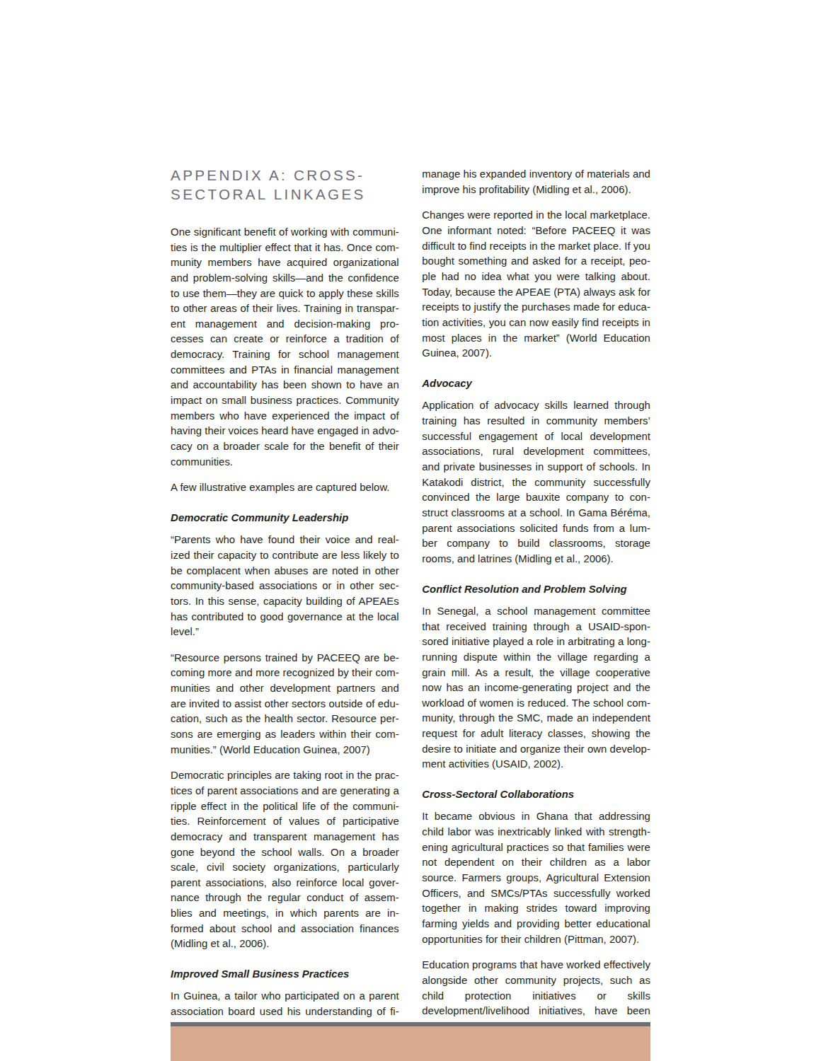Appendix A: Cross-Sectoral Linkages
One significant benefit of working with communities is the multiplier effect that it has. Once community members have acquired organizational and problem-solving skills—and the confidence to use them—they are quick to apply these skills to other areas of their lives. Training in transparent management and decision-making processes can create or reinforce a tradition of democracy. Training for school management committees and PTAs in financial management and accountability has been shown to have an impact on small business practices. Community members who have experienced the impact of having their voices heard have engaged in advocacy on a broader scale for the benefit of their communities.
A few illustrative examples are captured below.
Democratic Community Leadership
“Parents who have found their voice and realized their capacity to contribute are less likely to be complacent when abuses are noted in other community-based associations or in other sectors. In this sense, capacity building of APEAEs has contributed to good governance at the local level.”
“Resource persons trained by PACEEQ are becoming more and more recognized by their communities and other development partners and are invited to assist other sectors outside of education, such as the health sector. Resource persons are emerging as leaders within their communities.” (World Education Guinea, 2007)
Democratic principles are taking root in the practices of parent associations and are generating a ripple effect in the political life of the communities. Reinforcement of values of participative democracy and transparent management has gone beyond the school walls. On a broader scale, civil society organizations, particularly parent associations, also reinforce local governance through the regular conduct of assemblies and meetings, in which parents are informed about school and association finances (Midling et al., 2006).
Improved Small Business Practices
In Guinea, a tailor who participated on a parent association board used his understanding of financial management techniques to purchase cloth at wholesale rather than retail prices and to manage his expanded inventory of materials and improve his profitability (Midling et al., 2006).
Changes were reported in the local marketplace. One informant noted: “Before PACEEQ it was difficult to find receipts in the market place. If you bought something and asked for a receipt, people had no idea what you were talking about. Today, because the APEAE (PTA) always ask for receipts to justify the purchases made for education activities, you can now easily find receipts in most places in the market” (World Education Guinea, 2007).
Advocacy
Application of advocacy skills learned through training has resulted in community members’ successful engagement of local development associations, rural development committees, and private businesses in support of schools. In Katakodi district, the community successfully convinced the large bauxite company to construct classrooms at a school. In Gama Béréma, parent associations solicited funds from a lumber company to build classrooms, storage rooms, and latrines (Midling et al., 2006).
Conflict Resolution and Problem Solving
In Senegal, a school management committee that received training through a USAID-sponsored initiative played a role in arbitrating a long-running dispute within the village regarding a grain mill. As a result, the village cooperative now has an income-generating project and the workload of women is reduced. The school community, through the SMC, made an independent request for adult literacy classes, showing the desire to initiate and organize their own development activities (USAID, 2002).
Cross-Sectoral Collaborations
It became obvious in Ghana that addressing child labor was inextricably linked with strengthening agricultural practices so that families were not dependent on their children as a labor source. Farmers groups, Agricultural Extension Officers, and SMCs/PTAs successfully worked together in making strides toward improving farming yields and providing better educational opportunities for their children (Pittman, 2007).
Education programs that have worked effectively alongside other community projects, such as child protection initiatives or skills development/livelihood initiatives, have been able to address broader issues, such as child welfare or issues affecting school attendance (Sullivan-Owomoyela & Brannelly, 2009).